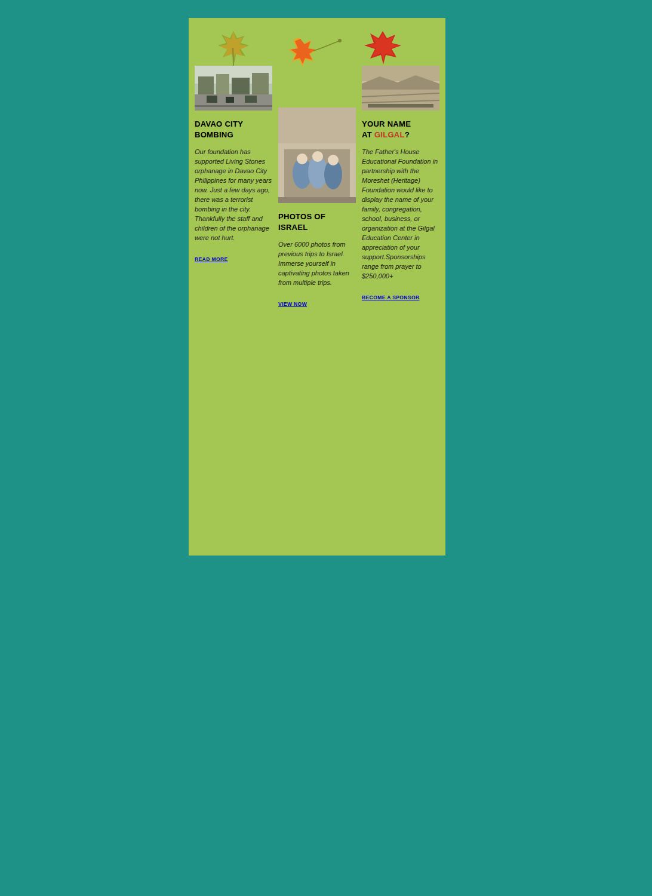Davao City Bombing
Our foundation has supported Living Stones orphanage in Davao City Philippines for many years now. Just a few days ago, there was a terrorist bombing in the city. Thankfully the staff and children of the orphanage were not hurt.
Read More
Photos of Israel
Over 6000 photos from previous trips to Israel. Immerse yourself in captivating photos taken from multiple trips.
View Now
Your Name
at Gilgal?
The Father's House Educational Foundation in partnership with the Moreshet (Heritage) Foundation would like to display the name of your family, congregation, school, business, or organization at the Gilgal Education Center in appreciation of your support.Sponsorships range from prayer to $250,000+
Become a Sponsor